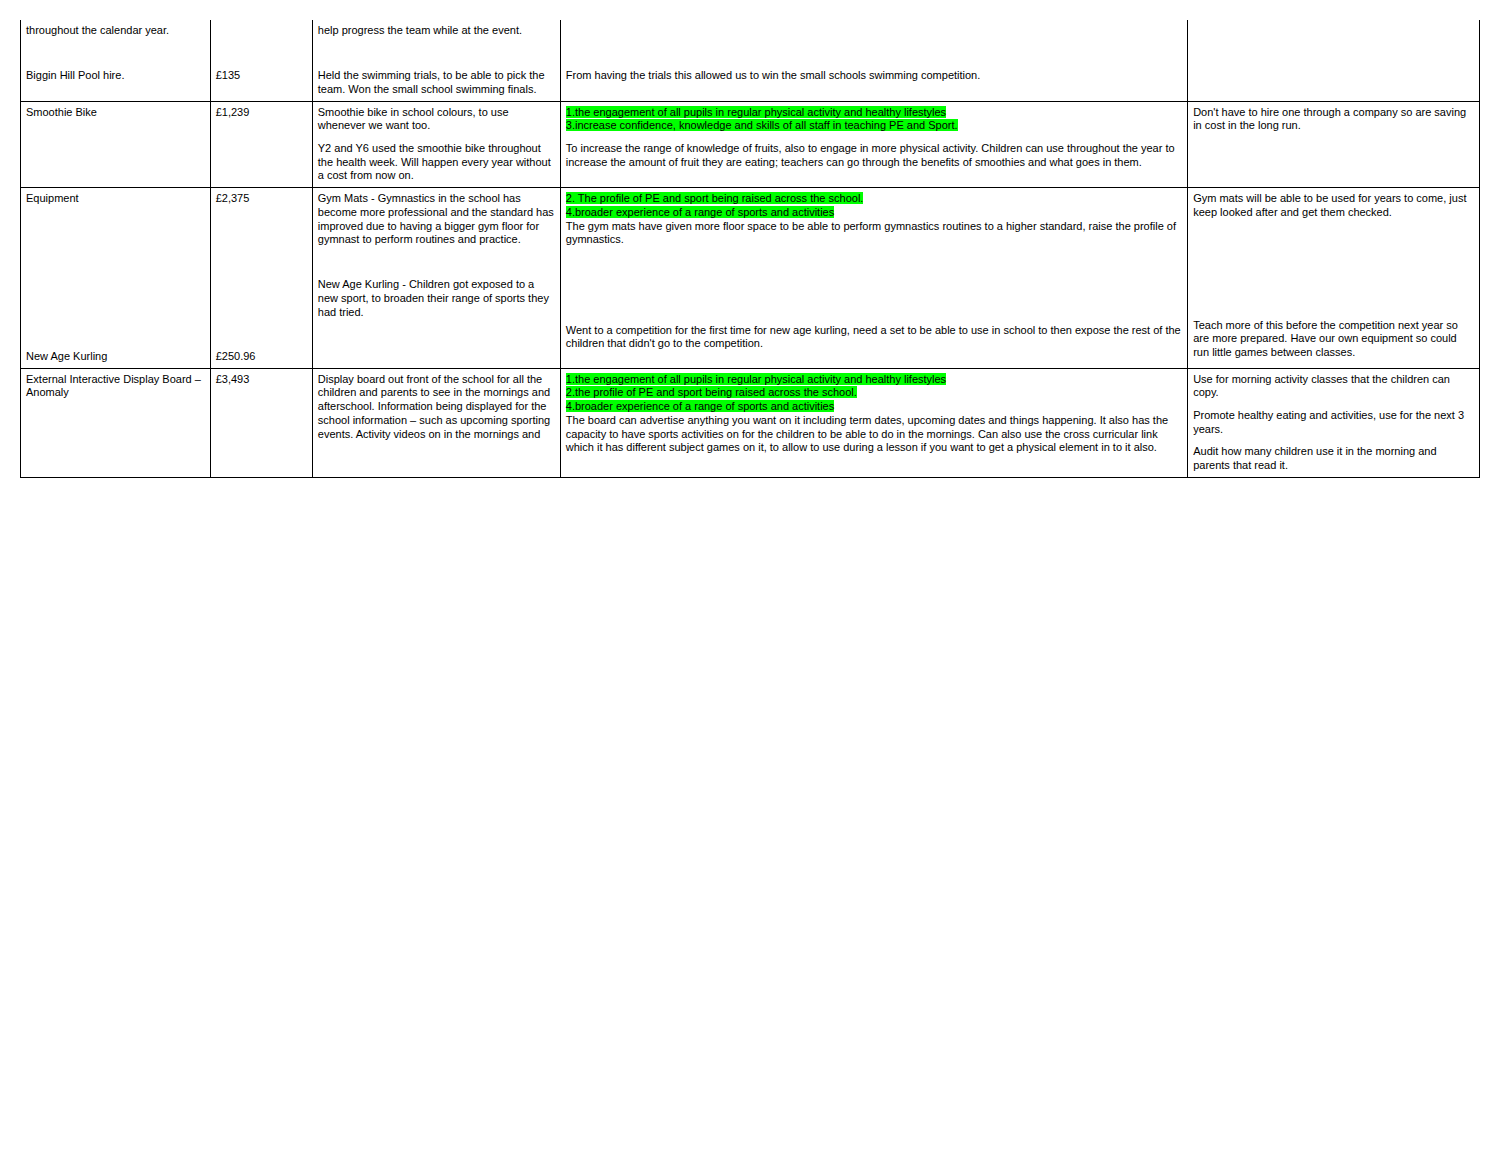| throughout the calendar year. Biggin Hill Pool hire. | £135 | help progress the team while at the event. Held the swimming trials, to be able to pick the team. Won the small school swimming finals. | From having the trials this allowed us to win the small schools swimming competition. | |
| Smoothie Bike | £1,239 | Smoothie bike in school colours, to use whenever we want too. Y2 and Y6 used the smoothie bike throughout the health week. Will happen every year without a cost from now on. | 1.the engagement of all pupils in regular physical activity and healthy lifestyles 3.increase confidence, knowledge and skills of all staff in teaching PE and Sport. To increase the range of knowledge of fruits, also to engage in more physical activity. Children can use throughout the year to increase the amount of fruit they are eating; teachers can go through the benefits of smoothies and what goes in them. | Don't have to hire one through a company so are saving in cost in the long run. |
| Equipment New Age Kurling | £2,375 £250.96 | Gym Mats - Gymnastics in the school has become more professional and the standard has improved due to having a bigger gym floor for gymnast to perform routines and practice. New Age Kurling - Children got exposed to a new sport, to broaden their range of sports they had tried. | 2. The profile of PE and sport being raised across the school. 4.broader experience of a range of sports and activities The gym mats have given more floor space to be able to perform gymnastics routines to a higher standard, raise the profile of gymnastics. Went to a competition for the first time for new age kurling, need a set to be able to use in school to then expose the rest of the children that didn't go to the competition. | Gym mats will be able to be used for years to come, just keep looked after and get them checked. Teach more of this before the competition next year so are more prepared. Have our own equipment so could run little games between classes. |
| External Interactive Display Board – Anomaly | £3,493 | Display board out front of the school for all the children and parents to see in the mornings and afterschool. Information being displayed for the school information – such as upcoming sporting events. Activity videos on in the mornings and | 1.the engagement of all pupils in regular physical activity and healthy lifestyles 2.the profile of PE and sport being raised across the school. 4.broader experience of a range of sports and activities The board can advertise anything you want on it including term dates, upcoming dates and things happening. It also has the capacity to have sports activities on for the children to be able to do in the mornings. Can also use the cross curricular link which it has different subject games on it, to allow to use during a lesson if you want to get a physical element in to it also. | Use for morning activity classes that the children can copy. Promote healthy eating and activities, use for the next 3 years. Audit how many children use it in the morning and parents that read it. |